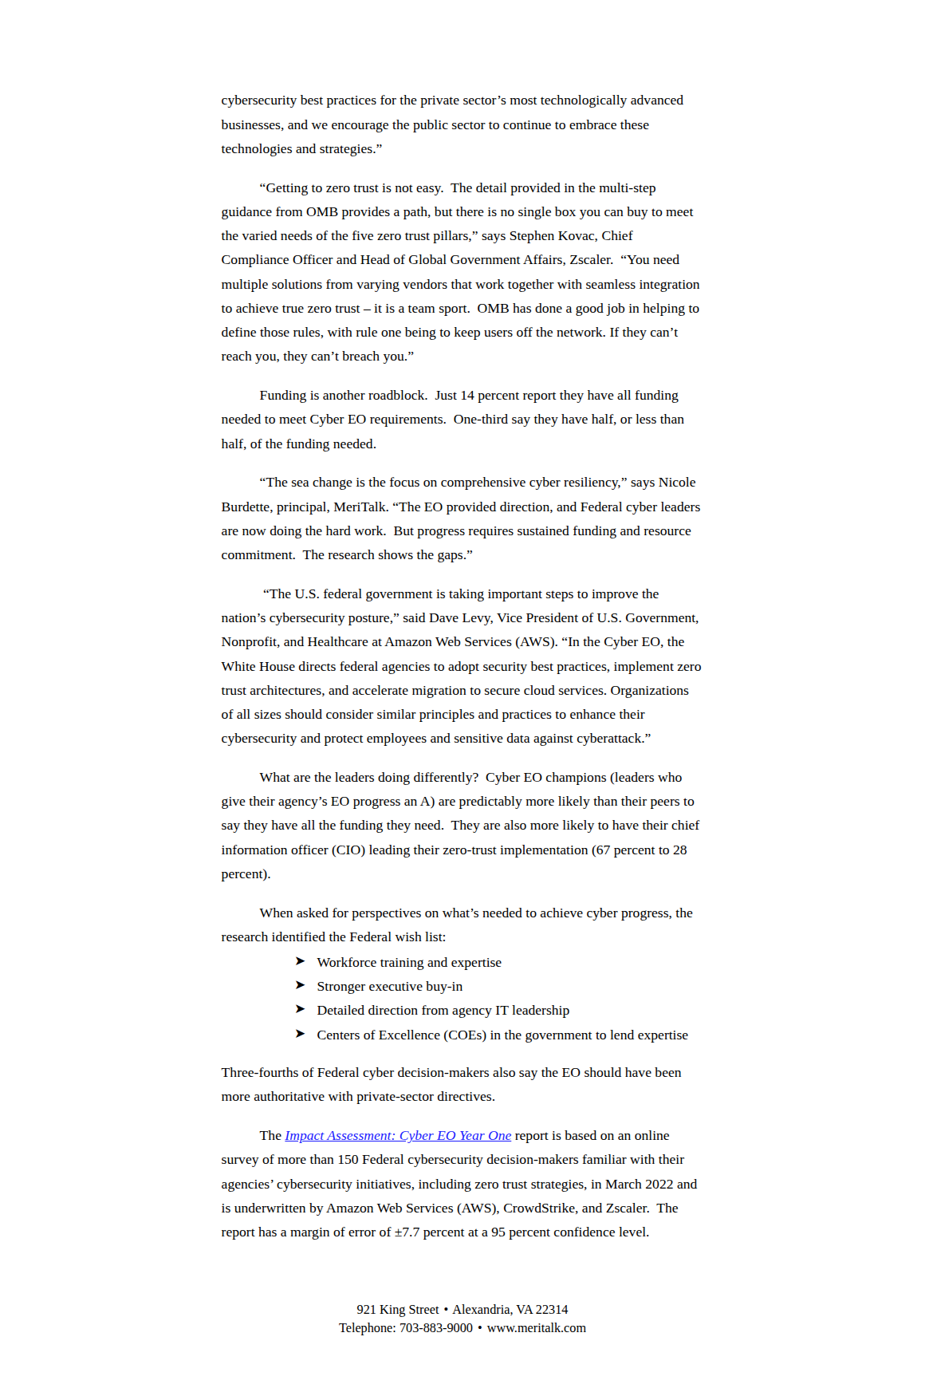cybersecurity best practices for the private sector’s most technologically advanced businesses, and we encourage the public sector to continue to embrace these technologies and strategies.”
“Getting to zero trust is not easy. The detail provided in the multi-step guidance from OMB provides a path, but there is no single box you can buy to meet the varied needs of the five zero trust pillars,” says Stephen Kovac, Chief Compliance Officer and Head of Global Government Affairs, Zscaler. “You need multiple solutions from varying vendors that work together with seamless integration to achieve true zero trust – it is a team sport. OMB has done a good job in helping to define those rules, with rule one being to keep users off the network. If they can’t reach you, they can’t breach you.”
Funding is another roadblock. Just 14 percent report they have all funding needed to meet Cyber EO requirements. One-third say they have half, or less than half, of the funding needed.
“The sea change is the focus on comprehensive cyber resiliency,” says Nicole Burdette, principal, MeriTalk. “The EO provided direction, and Federal cyber leaders are now doing the hard work. But progress requires sustained funding and resource commitment. The research shows the gaps.”
“The U.S. federal government is taking important steps to improve the nation’s cybersecurity posture,” said Dave Levy, Vice President of U.S. Government, Nonprofit, and Healthcare at Amazon Web Services (AWS). “In the Cyber EO, the White House directs federal agencies to adopt security best practices, implement zero trust architectures, and accelerate migration to secure cloud services. Organizations of all sizes should consider similar principles and practices to enhance their cybersecurity and protect employees and sensitive data against cyberattack.”
What are the leaders doing differently? Cyber EO champions (leaders who give their agency’s EO progress an A) are predictably more likely than their peers to say they have all the funding they need. They are also more likely to have their chief information officer (CIO) leading their zero-trust implementation (67 percent to 28 percent).
When asked for perspectives on what’s needed to achieve cyber progress, the research identified the Federal wish list:
Workforce training and expertise
Stronger executive buy-in
Detailed direction from agency IT leadership
Centers of Excellence (COEs) in the government to lend expertise
Three-fourths of Federal cyber decision-makers also say the EO should have been more authoritative with private-sector directives.
The Impact Assessment: Cyber EO Year One report is based on an online survey of more than 150 Federal cybersecurity decision-makers familiar with their agencies’ cybersecurity initiatives, including zero trust strategies, in March 2022 and is underwritten by Amazon Web Services (AWS), CrowdStrike, and Zscaler. The report has a margin of error of ±7.7 percent at a 95 percent confidence level.
921 King Street • Alexandria, VA 22314
Telephone: 703-883-9000 • www.meritalk.com